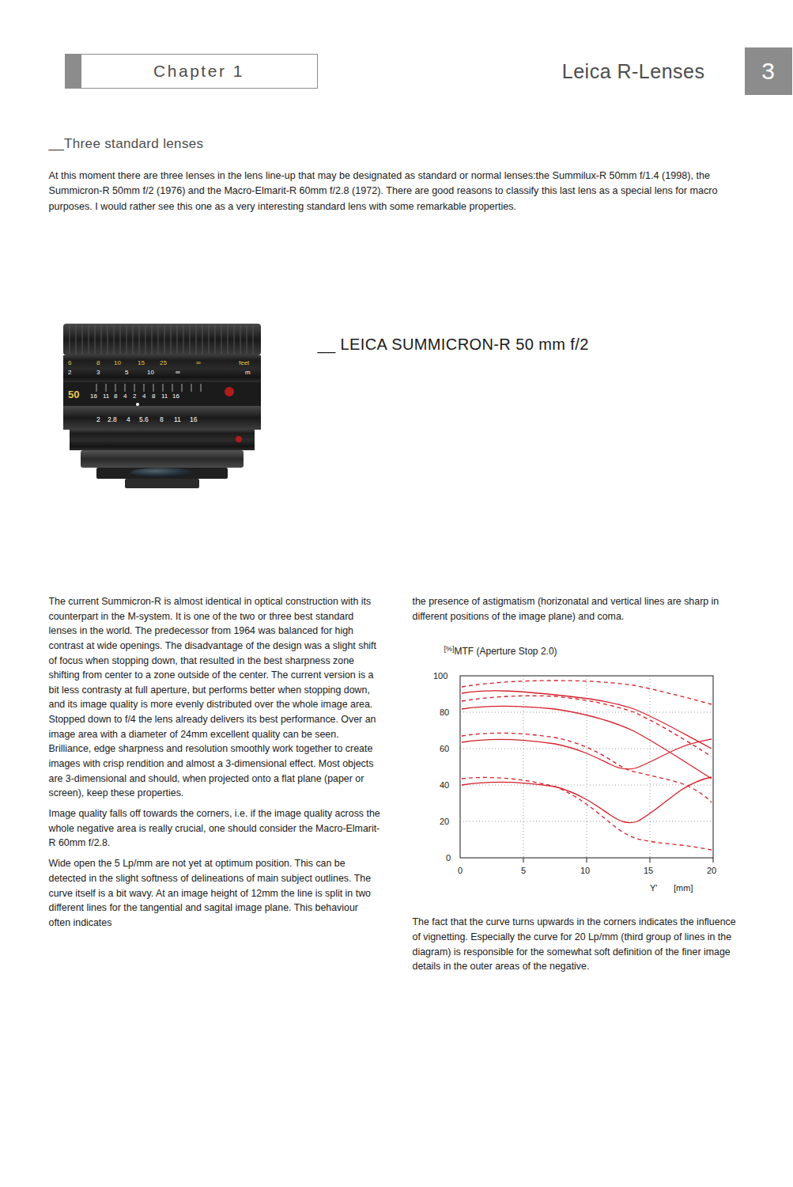Chapter 1
Leica R-Lenses
3
__Three standard lenses
At this moment there are three lenses in the lens line-up that may be designated as standard or normal lenses:the Summilux-R 50mm f/1.4 (1998), the Summicron-R 50mm f/2 (1976) and the Macro-Elmarit-R 60mm f/2.8 (1972). There are good reasons to classify this last lens as a special lens for macro purposes. I would rather see this one as a very interesting standard lens with some remarkable properties.
6 8 10 15 25 ∞ feet 2 3 5 10 ∞ m 50 16 11 8 4 2 4 8 11 16 2 2.8 4 5.6 8 11 16
__ LEICA SUMMICRON-R 50 mm f/2
The current Summicron-R is almost identical in optical construction with its counterpart in the M-system. It is one of the two or three best standard lenses in the world. The predecessor from 1964 was balanced for high contrast at wide openings. The disadvantage of the design was a slight shift of focus when stopping down, that resulted in the best sharpness zone shifting from center to a zone outside of the center. The current version is a bit less contrasty at full aperture, but performs better when stopping down, and its image quality is more evenly distributed over the whole image area. Stopped down to f/4 the lens already delivers its best performance. Over an image area with a diameter of 24mm excellent quality can be seen. Brilliance, edge sharpness and resolution smoothly work together to create images with crisp rendition and almost a 3-dimensional effect. Most objects are 3-dimensional and should, when projected onto a flat plane (paper or screen), keep these properties.
Image quality falls off towards the corners, i.e. if the image quality across the whole negative area is really crucial, one should consider the Macro-Elmarit-R 60mm f/2.8.
Wide open the 5 Lp/mm are not yet at optimum position. This can be detected in the slight softness of delineations of main subject outlines. The curve itself is a bit wavy. At an image height of 12mm the line is split in two different lines for the tangential and sagital image plane. This behaviour often indicates
the presence of astigmatism (horizonatal and vertical lines are sharp in different positions of the image plane) and coma.
[%] MTF (Aperture Stop 2.0)
100 80 60 40 20 0 0 5 10 15 20 Y' [mm]
The fact that the curve turns upwards in the corners indicates the influence of vignetting. Especially the curve for 20 Lp/mm (third group of lines in the diagram) is responsible for the somewhat soft definition of the finer image details in the outer areas of the negative.